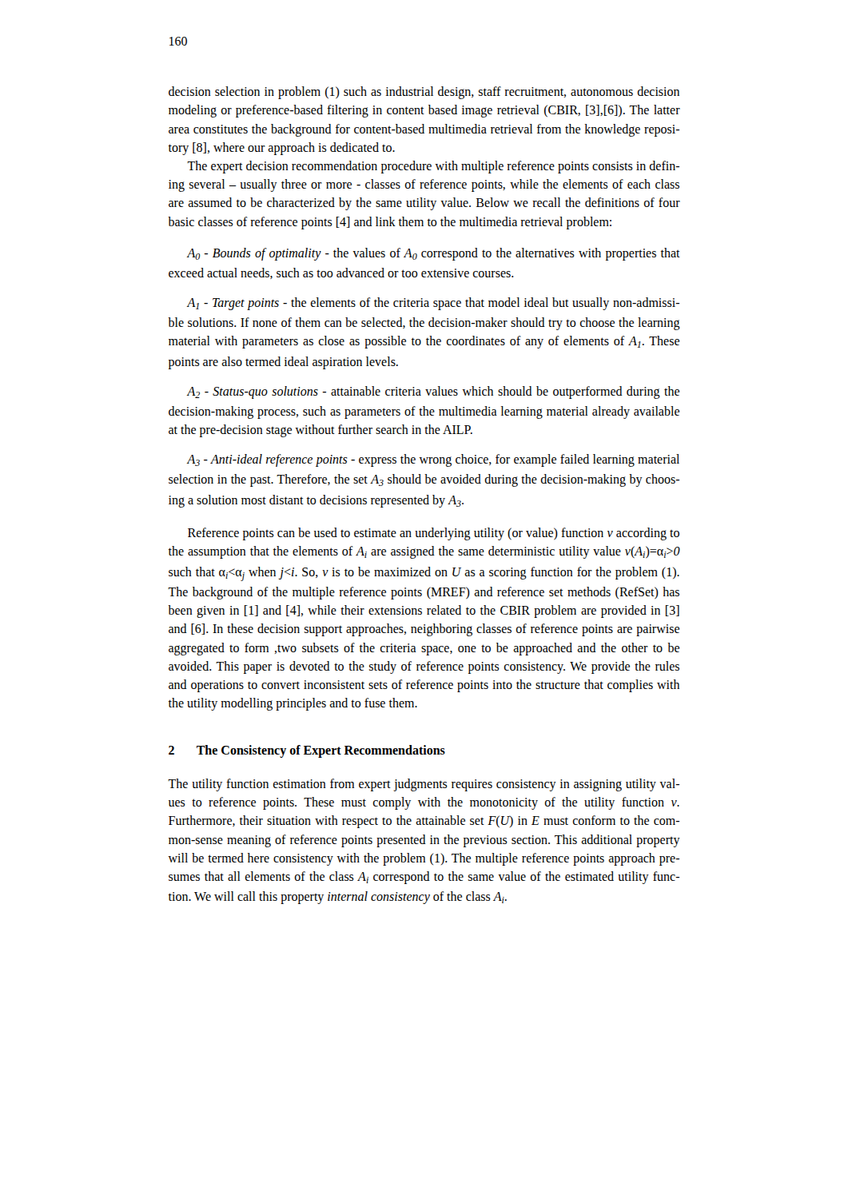160
decision selection in problem (1) such as industrial design, staff recruitment, autonomous decision modeling or preference-based filtering in content based image retrieval (CBIR, [3],[6]). The latter area constitutes the background for content-based multimedia retrieval from the knowledge repository [8], where our approach is dedicated to.
The expert decision recommendation procedure with multiple reference points consists in defining several – usually three or more - classes of reference points, while the elements of each class are assumed to be characterized by the same utility value. Below we recall the definitions of four basic classes of reference points [4] and link them to the multimedia retrieval problem:
A0 - Bounds of optimality - the values of A0 correspond to the alternatives with properties that exceed actual needs, such as too advanced or too extensive courses.
A1 - Target points - the elements of the criteria space that model ideal but usually non-admissible solutions. If none of them can be selected, the decision-maker should try to choose the learning material with parameters as close as possible to the coordinates of any of elements of A1. These points are also termed ideal aspiration levels.
A2 - Status-quo solutions - attainable criteria values which should be outperformed during the decision-making process, such as parameters of the multimedia learning material already available at the pre-decision stage without further search in the AILP.
A3 - Anti-ideal reference points - express the wrong choice, for example failed learning material selection in the past. Therefore, the set A3 should be avoided during the decision-making by choosing a solution most distant to decisions represented by A3.
Reference points can be used to estimate an underlying utility (or value) function v according to the assumption that the elements of Ai are assigned the same deterministic utility value v(Ai)=αi>0 such that αi<αj when j<i. So, v is to be maximized on U as a scoring function for the problem (1). The background of the multiple reference points (MREF) and reference set methods (RefSet) has been given in [1] and [4], while their extensions related to the CBIR problem are provided in [3] and [6]. In these decision support approaches, neighboring classes of reference points are pairwise aggregated to form ,two subsets of the criteria space, one to be approached and the other to be avoided. This paper is devoted to the study of reference points consistency. We provide the rules and operations to convert inconsistent sets of reference points into the structure that complies with the utility modelling principles and to fuse them.
2 The Consistency of Expert Recommendations
The utility function estimation from expert judgments requires consistency in assigning utility values to reference points. These must comply with the monotonicity of the utility function v. Furthermore, their situation with respect to the attainable set F(U) in E must conform to the common-sense meaning of reference points presented in the previous section. This additional property will be termed here consistency with the problem (1). The multiple reference points approach presumes that all elements of the class Ai correspond to the same value of the estimated utility function. We will call this property internal consistency of the class Ai.